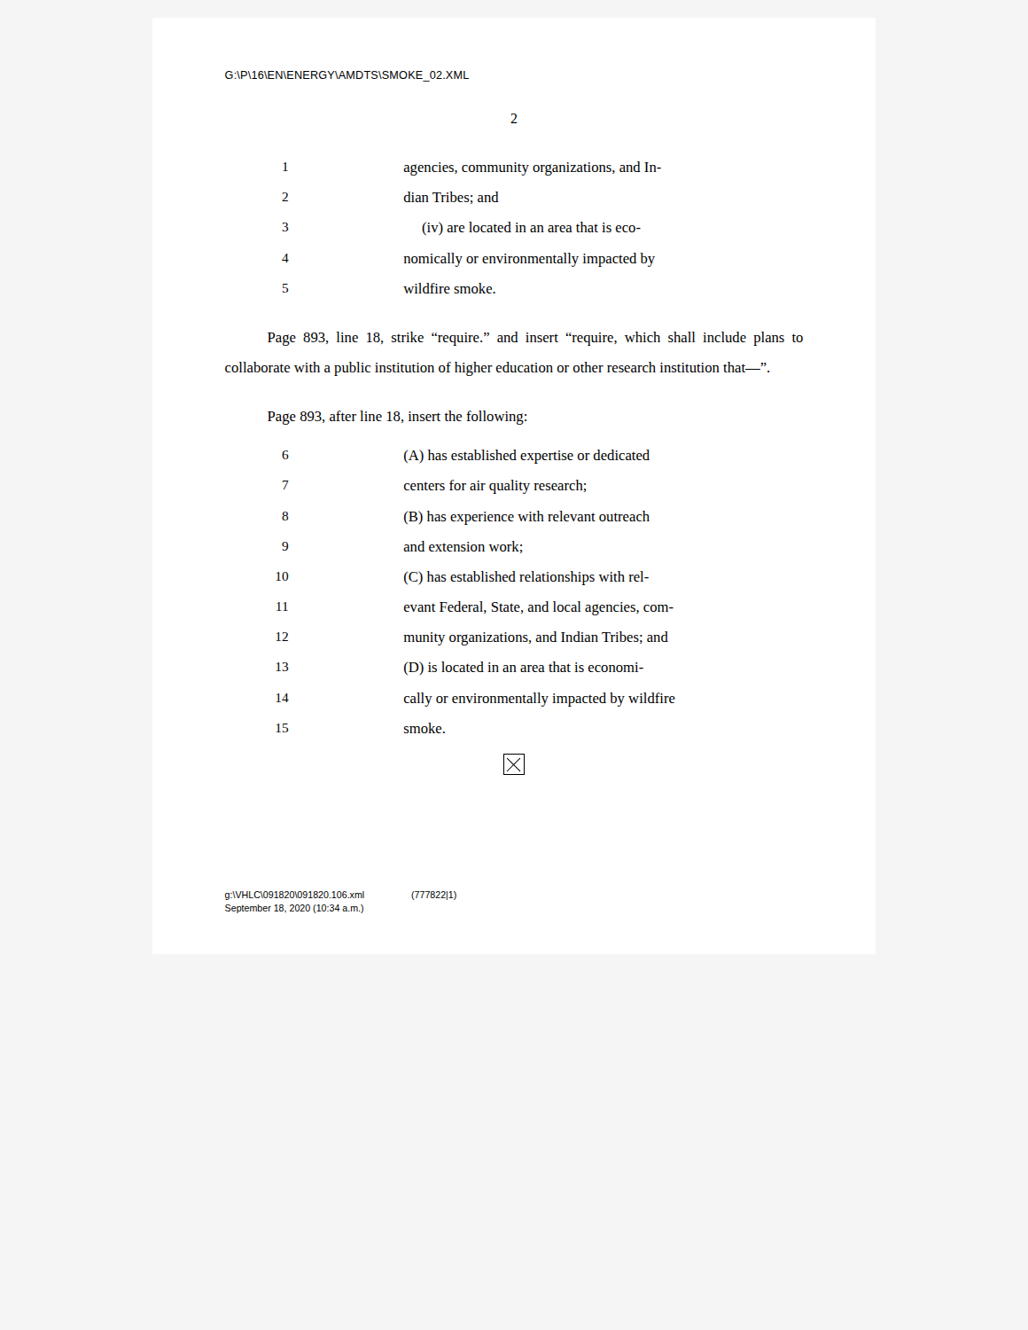G:\P\16\EN\ENERGY\AMDTS\SMOKE_02.XML
2
| 1 | agencies, community organizations, and In- |
| 2 | dian Tribes; and |
| 3 | (iv) are located in an area that is eco- |
| 4 | nomically or environmentally impacted by |
| 5 | wildfire smoke. |
Page 893, line 18, strike “require.” and insert “require, which shall include plans to collaborate with a public institution of higher education or other research institution that—”.
Page 893, after line 18, insert the following:
| 6 | (A) has established expertise or dedicated |
| 7 | centers for air quality research; |
| 8 | (B) has experience with relevant outreach |
| 9 | and extension work; |
| 10 | (C) has established relationships with rel- |
| 11 | evant Federal, State, and local agencies, com- |
| 12 | munity organizations, and Indian Tribes; and |
| 13 | (D) is located in an area that is economi- |
| 14 | cally or environmentally impacted by wildfire |
| 15 | smoke. |
g:\VHLC\091820\091820.106.xml(777822|1)
September 18, 2020 (10:34 a.m.)